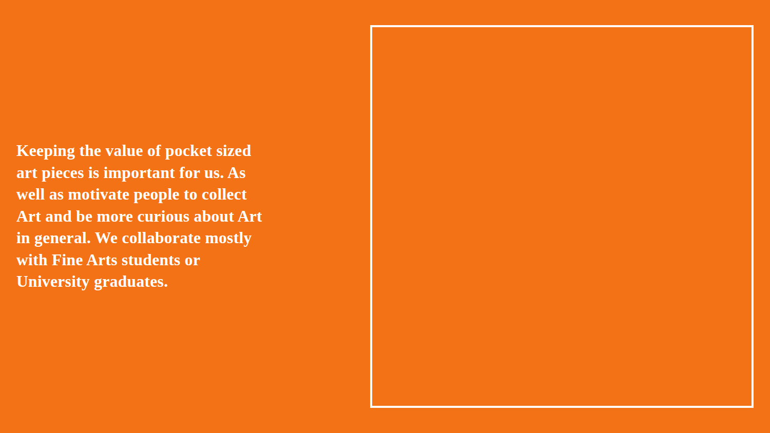Keeping the value of pocket sized art pieces is important for us. As well as motivate people to collect Art and be more curious about Art in general. We collaborate mostly with Fine Arts students or University graduates.